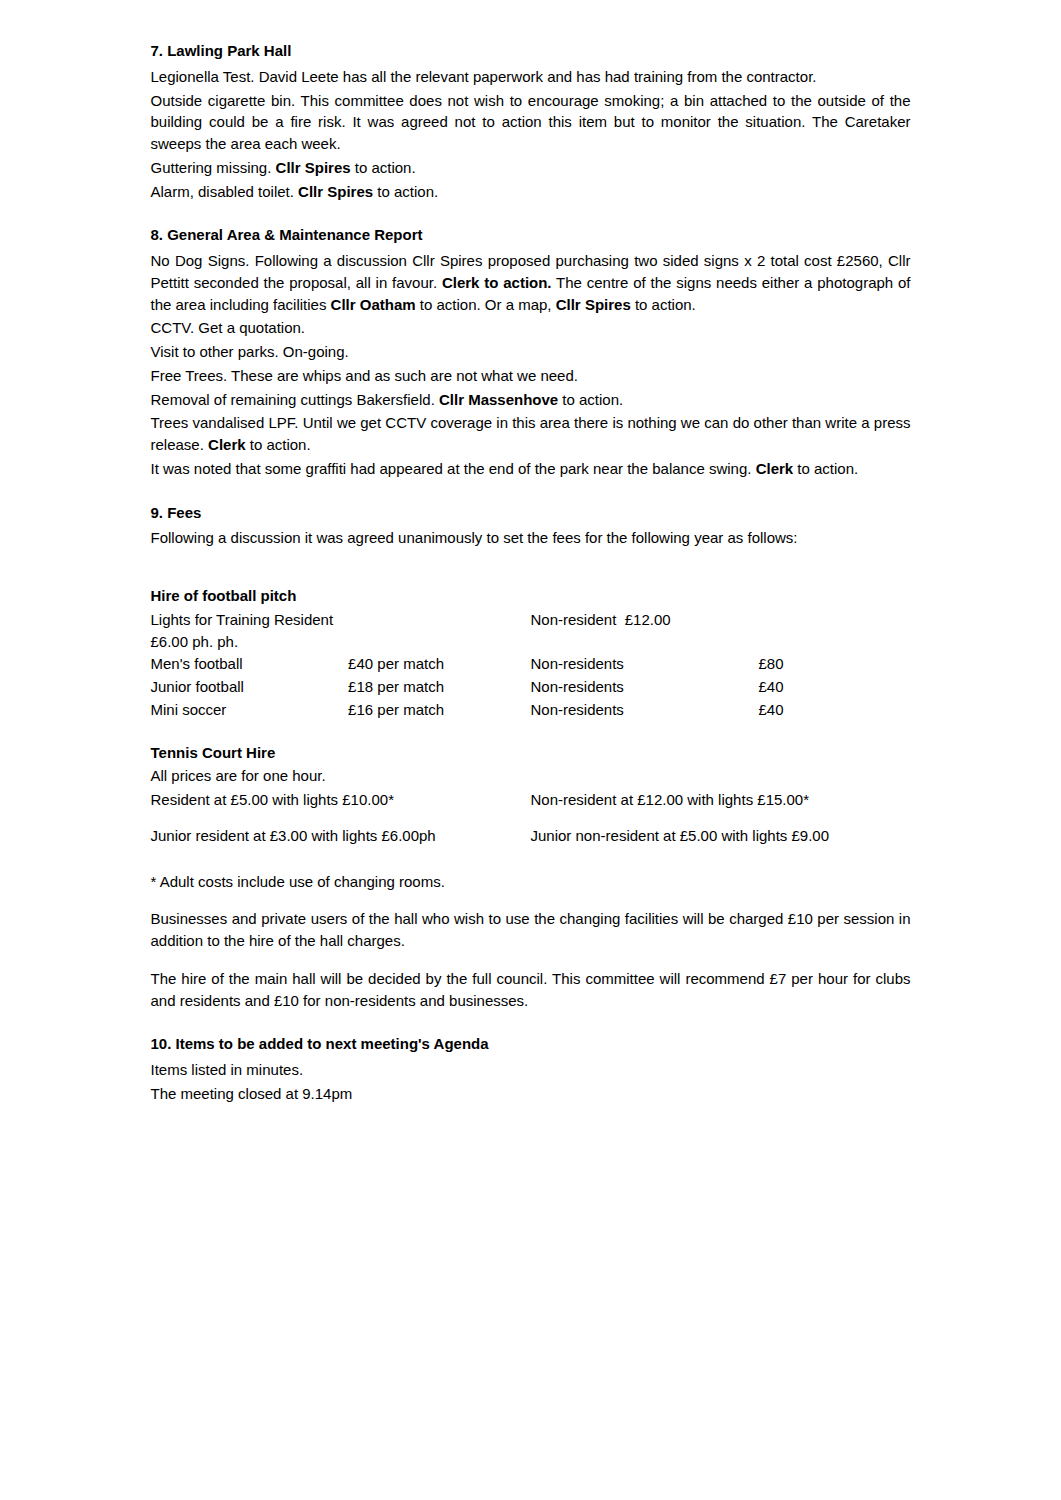7. Lawling Park Hall
Legionella Test. David Leete has all the relevant paperwork and has had training from the contractor.
Outside cigarette bin. This committee does not wish to encourage smoking; a bin attached to the outside of the building could be a fire risk. It was agreed not to action this item but to monitor the situation. The Caretaker sweeps the area each week.
Guttering missing. Cllr Spires to action.
Alarm, disabled toilet. Cllr Spires to action.
8. General Area & Maintenance Report
No Dog Signs. Following a discussion Cllr Spires proposed purchasing two sided signs x 2 total cost £2560, Cllr Pettitt seconded the proposal, all in favour. Clerk to action. The centre of the signs needs either a photograph of the area including facilities Cllr Oatham to action. Or a map, Cllr Spires to action.
CCTV. Get a quotation.
Visit to other parks. On-going.
Free Trees. These are whips and as such are not what we need.
Removal of remaining cuttings Bakersfield. Cllr Massenhove to action.
Trees vandalised LPF. Until we get CCTV coverage in this area there is nothing we can do other than write a press release. Clerk to action.
It was noted that some graffiti had appeared at the end of the park near the balance swing. Clerk to action.
9. Fees
Following a discussion it was agreed unanimously to set the fees for the following year as follows:
Hire of football pitch
| Lights for Training Resident £6.00 ph. ph. | | Non-resident £12.00 | |
| Men's football | £40 per match | Non-residents | £80 |
| Junior football | £18 per match | Non-residents | £40 |
| Mini soccer | £16 per match | Non-residents | £40 |
Tennis Court Hire
All prices are for one hour.
| Resident at £5.00 with lights £10.00* | Non-resident at £12.00 with lights £15.00* |
| Junior resident at £3.00 with lights £6.00ph | Junior non-resident at £5.00 with lights £9.00 |
* Adult costs include use of changing rooms.
Businesses and private users of the hall who wish to use the changing facilities will be charged £10 per session in addition to the hire of the hall charges.
The hire of the main hall will be decided by the full council. This committee will recommend £7 per hour for clubs and residents and £10 for non-residents and businesses.
10. Items to be added to next meeting's Agenda
Items listed in minutes.
The meeting closed at 9.14pm